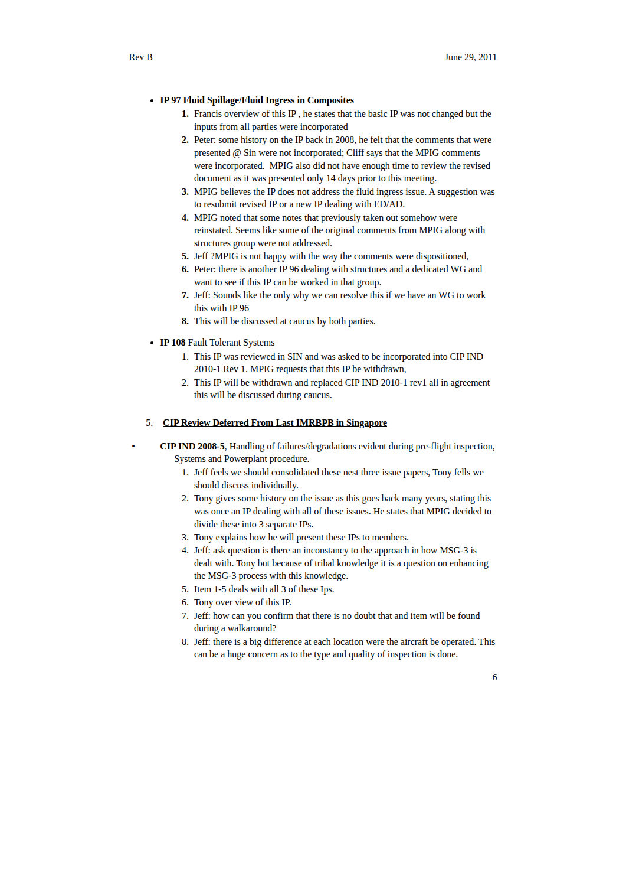Rev B
June 29, 2011
IP 97 Fluid Spillage/Fluid Ingress in Composites
Francis overview of this IP , he states that the basic IP was not changed but the inputs from all parties were incorporated
Peter: some history on the IP back in 2008, he felt that the comments that were presented @ Sin were not incorporated; Cliff says that the MPIG comments were incorporated. MPIG also did not have enough time to review the revised document as it was presented only 14 days prior to this meeting.
MPIG believes the IP does not address the fluid ingress issue. A suggestion was to resubmit revised IP or a new IP dealing with ED/AD.
MPIG noted that some notes that previously taken out somehow were reinstated. Seems like some of the original comments from MPIG along with structures group were not addressed.
Jeff ?MPIG is not happy with the way the comments were dispositioned,
Peter: there is another IP 96 dealing with structures and a dedicated WG and want to see if this IP can be worked in that group.
Jeff: Sounds like the only why we can resolve this if we have an WG to work this with IP 96
This will be discussed at caucus by both parties.
IP 108 Fault Tolerant Systems
This IP was reviewed in SIN and was asked to be incorporated into CIP IND 2010-1 Rev 1. MPIG requests that this IP be withdrawn,
This IP will be withdrawn and replaced CIP IND 2010-1 rev1 all in agreement this will be discussed during caucus.
5. CIP Review Deferred From Last IMRBPB in Singapore
CIP IND 2008-5, Handling of failures/degradations evident during pre-flight inspection, Systems and Powerplant procedure.
Jeff feels we should consolidated these nest three issue papers, Tony fells we should discuss individually.
Tony gives some history on the issue as this goes back many years, stating this was once an IP dealing with all of these issues. He states that MPIG decided to divide these into 3 separate IPs.
Tony explains how he will present these IPs to members.
Jeff: ask question is there an inconstancy to the approach in how MSG-3 is dealt with. Tony but because of tribal knowledge it is a question on enhancing the MSG-3 process with this knowledge.
Item 1-5 deals with all 3 of these Ips.
Tony over view of this IP.
Jeff: how can you confirm that there is no doubt that and item will be found during a walkaround?
Jeff: there is a big difference at each location were the aircraft be operated. This can be a huge concern as to the type and quality of inspection is done.
6